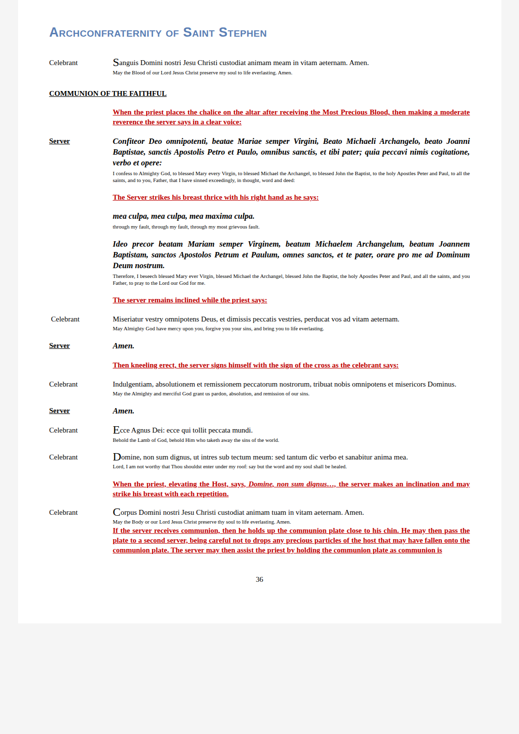Archconfraternity of Saint Stephen
Celebrant
Sanguis Domini nostri Jesu Christi custodiat animam meam in vitam aeternam. Amen.
May the Blood of our Lord Jesus Christ preserve my soul to life everlasting. Amen.
COMMUNION OF THE FAITHFUL
When the priest places the chalice on the altar after receiving the Most Precious Blood, then making a moderate reverence the server says in a clear voice:
Server
Confiteor Deo omnipotenti, beatae Mariae semper Virgini, Beato Michaeli Archangelo, beato Joanni Baptistae, sanctis Apostolis Petro et Paulo, omnibus sanctis, et tibi pater; quia peccavi nimis cogitatione, verbo et opere:
I confess to Almighty God, to blessed Mary every Virgin, to blessed Michael the Archangel, to blessed John the Baptist, to the holy Apostles Peter and Paul, to all the saints, and to you, Father, that I have sinned exceedingly, in thought, word and deed:
The Server strikes his breast thrice with his right hand as he says:
mea culpa, mea culpa, mea maxima culpa.
through my fault, through my fault, through my most grievous fault.
Ideo precor beatam Mariam semper Virginem, beatum Michaelem Archangelum, beatum Joannem Baptistam, sanctos Apostolos Petrum et Paulum, omnes sanctos, et te pater, orare pro me ad Dominum Deum nostrum.
Therefore, I beseech blessed Mary ever Virgin, blessed Michael the Archangel, blessed John the Baptist, the holy Apostles Peter and Paul, and all the saints, and you Father, to pray to the Lord our God for me.
The server remains inclined while the priest says:
Celebrant
Miseriatur vestry omnipotens Deus, et dimissis peccatis vestries, perducat vos ad vitam aeternam.
May Almighty God have mercy upon you, forgive you your sins, and bring you to life everlasting.
Server
Amen.
Then kneeling erect, the server signs himself with the sign of the cross as the celebrant says:
Celebrant
Indulgentiam, absolutionem et remissionem peccatorum nostrorum, tribuat nobis omnipotens et misericors Dominus.
May the Almighty and merciful God grant us pardon, absolution, and remission of our sins.
Server
Amen.
Celebrant
Ecce Agnus Dei: ecce qui tollit peccata mundi.
Behold the Lamb of God, behold Him who taketh away the sins of the world.
Celebrant
Domine, non sum dignus, ut intres sub tectum meum: sed tantum dic verbo et sanabitur anima mea.
Lord, I am not worthy that Thou shouldst enter under my roof: say but the word and my soul shall be healed.
When the priest, elevating the Host, says, Domine, non sum dignus…, the server makes an inclination and may strike his breast with each repetition.
Celebrant
Corpus Domini nostri Jesu Christi custodiat animam tuam in vitam aeternam. Amen.
May the Body or our Lord Jesus Christ preserve thy soul to life everlasting. Amen.
If the server receives communion, then he holds up the communion plate close to his chin. He may then pass the plate to a second server, being careful not to drops any precious particles of the host that may have fallen onto the communion plate. The server may then assist the priest by holding the communion plate as communion is
36